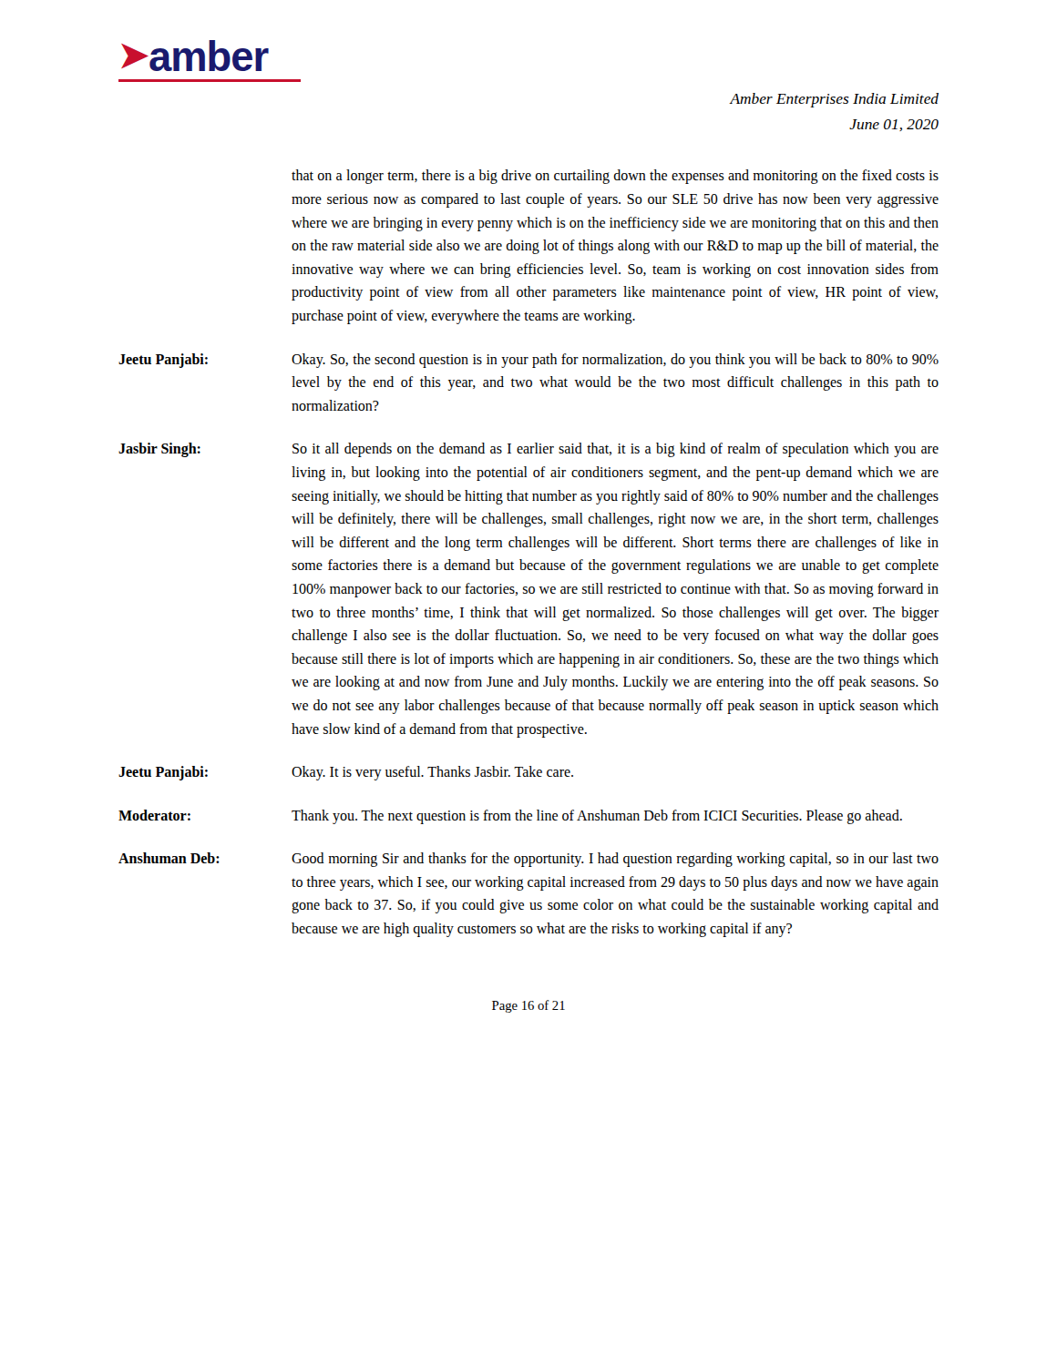➤amber
Amber Enterprises India Limited
June 01, 2020
that on a longer term, there is a big drive on curtailing down the expenses and monitoring on the fixed costs is more serious now as compared to last couple of years. So our SLE 50 drive has now been very aggressive where we are bringing in every penny which is on the inefficiency side we are monitoring that on this and then on the raw material side also we are doing lot of things along with our R&D to map up the bill of material, the innovative way where we can bring efficiencies level. So, team is working on cost innovation sides from productivity point of view from all other parameters like maintenance point of view, HR point of view, purchase point of view, everywhere the teams are working.
Jeetu Panjabi:
Okay. So, the second question is in your path for normalization, do you think you will be back to 80% to 90% level by the end of this year, and two what would be the two most difficult challenges in this path to normalization?
Jasbir Singh:
So it all depends on the demand as I earlier said that, it is a big kind of realm of speculation which you are living in, but looking into the potential of air conditioners segment, and the pent-up demand which we are seeing initially, we should be hitting that number as you rightly said of 80% to 90% number and the challenges will be definitely, there will be challenges, small challenges, right now we are, in the short term, challenges will be different and the long term challenges will be different. Short terms there are challenges of like in some factories there is a demand but because of the government regulations we are unable to get complete 100% manpower back to our factories, so we are still restricted to continue with that. So as moving forward in two to three months’ time, I think that will get normalized. So those challenges will get over. The bigger challenge I also see is the dollar fluctuation. So, we need to be very focused on what way the dollar goes because still there is lot of imports which are happening in air conditioners. So, these are the two things which we are looking at and now from June and July months. Luckily we are entering into the off peak seasons. So we do not see any labor challenges because of that because normally off peak season in uptick season which have slow kind of a demand from that prospective.
Jeetu Panjabi:
Okay. It is very useful. Thanks Jasbir. Take care.
Moderator:
Thank you. The next question is from the line of Anshuman Deb from ICICI Securities. Please go ahead.
Anshuman Deb:
Good morning Sir and thanks for the opportunity. I had question regarding working capital, so in our last two to three years, which I see, our working capital increased from 29 days to 50 plus days and now we have again gone back to 37. So, if you could give us some color on what could be the sustainable working capital and because we are high quality customers so what are the risks to working capital if any?
Page 16 of 21